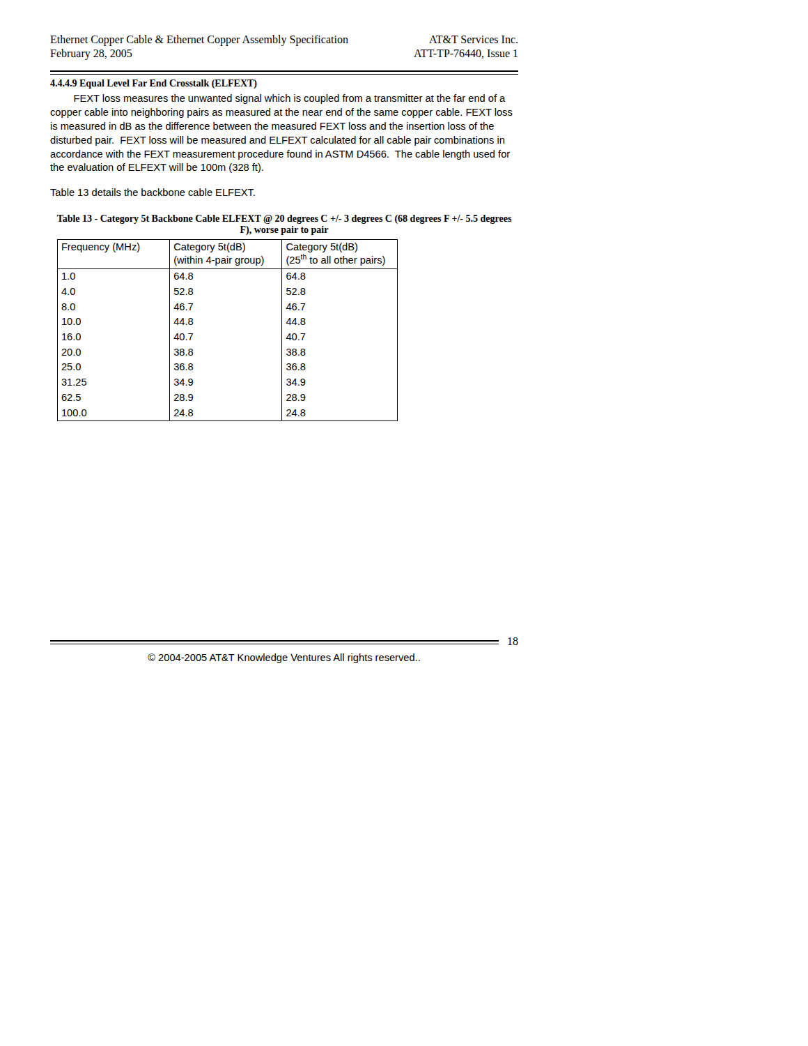Ethernet Copper Cable & Ethernet Copper Assembly Specification AT&T Services Inc.
February 28, 2005 ATT-TP-76440, Issue 1
4.4.4.9 Equal Level Far End Crosstalk (ELFEXT)
FEXT loss measures the unwanted signal which is coupled from a transmitter at the far end of a copper cable into neighboring pairs as measured at the near end of the same copper cable. FEXT loss is measured in dB as the difference between the measured FEXT loss and the insertion loss of the disturbed pair. FEXT loss will be measured and ELFEXT calculated for all cable pair combinations in accordance with the FEXT measurement procedure found in ASTM D4566. The cable length used for the evaluation of ELFEXT will be 100m (328 ft).
Table 13 details the backbone cable ELFEXT.
Table 13 - Category 5t Backbone Cable ELFEXT @ 20 degrees C +/- 3 degrees C (68 degrees F +/- 5.5 degrees F), worse pair to pair
| Frequency (MHz) | Category 5t(dB) (within 4-pair group) | Category 5t(dB) (25 th to all other pairs) |
| --- | --- | --- |
| 1.0 | 64.8 | 64.8 |
| 4.0 | 52.8 | 52.8 |
| 8.0 | 46.7 | 46.7 |
| 10.0 | 44.8 | 44.8 |
| 16.0 | 40.7 | 40.7 |
| 20.0 | 38.8 | 38.8 |
| 25.0 | 36.8 | 36.8 |
| 31.25 | 34.9 | 34.9 |
| 62.5 | 28.9 | 28.9 |
| 100.0 | 24.8 | 24.8 |
18
© 2004-2005 AT&T Knowledge Ventures All rights reserved..